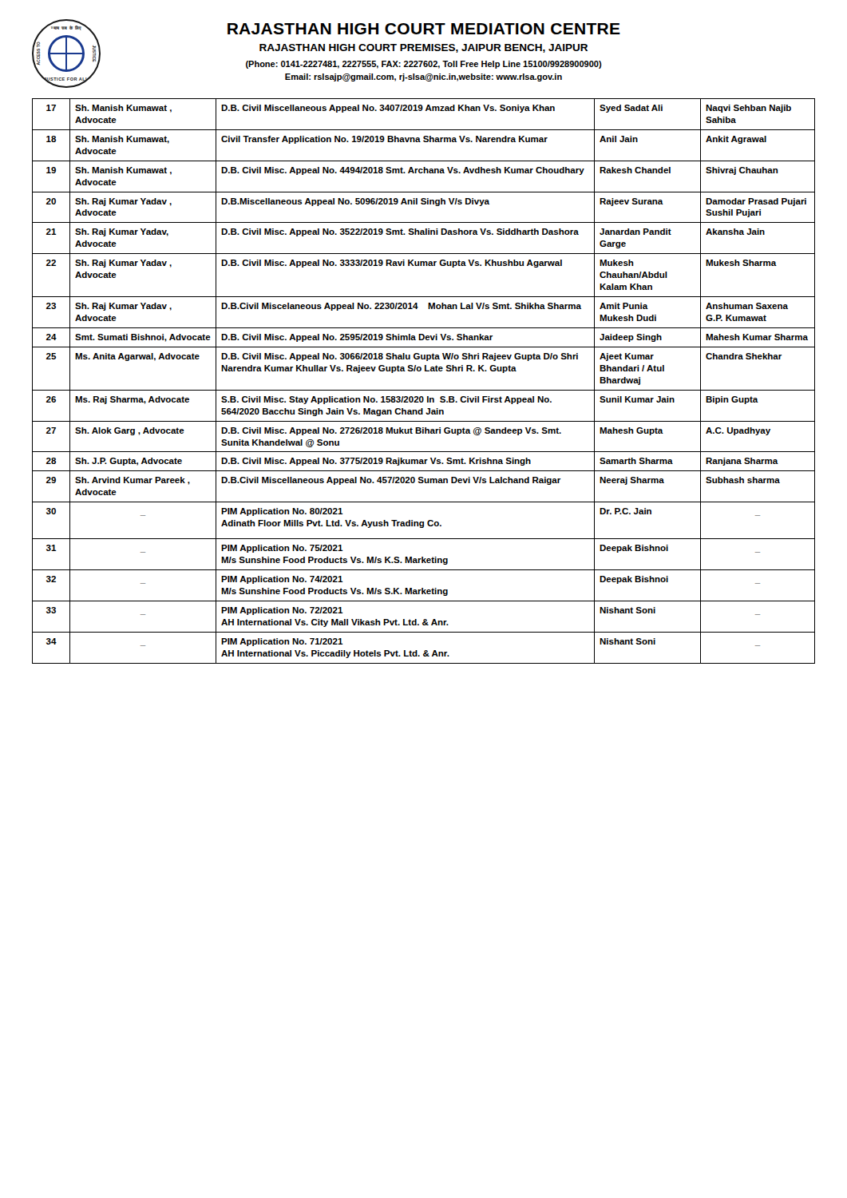न्याय सब के लिए
JUSTICE FOR ALL
ACCESS TO
JUSTICE
RAJASTHAN HIGH COURT MEDIATION CENTRE
RAJASTHAN HIGH COURT PREMISES, JAIPUR BENCH, JAIPUR
(Phone: 0141-2227481, 2227555, FAX: 2227602, Toll Free Help Line 15100/9928900900)
Email: rslsajp@gmail.com, rj-slsa@nic.in,website: www.rlsa.gov.in
| 17 | Sh. Manish Kumawat , Advocate | D.B. Civil Miscellaneous Appeal No. 3407/2019 Amzad Khan Vs. Soniya Khan | Syed Sadat Ali | Naqvi Sehban Najib Sahiba |
| 18 | Sh. Manish Kumawat, Advocate | Civil Transfer Application No. 19/2019 Bhavna Sharma Vs. Narendra Kumar | Anil Jain | Ankit Agrawal |
| 19 | Sh. Manish Kumawat , Advocate | D.B. Civil Misc. Appeal No. 4494/2018 Smt. Archana Vs. Avdhesh Kumar Choudhary | Rakesh Chandel | Shivraj Chauhan |
| 20 | Sh. Raj Kumar Yadav , Advocate | D.B.Miscellaneous Appeal No. 5096/2019 Anil Singh V/s Divya | Rajeev Surana | Damodar Prasad Pujari Sushil Pujari |
| 21 | Sh. Raj Kumar Yadav, Advocate | D.B. Civil Misc. Appeal No. 3522/2019 Smt. Shalini Dashora Vs. Siddharth Dashora | Janardan Pandit Garge | Akansha Jain |
| 22 | Sh. Raj Kumar Yadav , Advocate | D.B. Civil Misc. Appeal No. 3333/2019 Ravi Kumar Gupta Vs. Khushbu Agarwal | Mukesh Chauhan/Abdul Kalam Khan | Mukesh Sharma |
| 23 | Sh. Raj Kumar Yadav , Advocate | D.B.Civil Miscelaneous Appeal No. 2230/2014 Mohan Lal V/s Smt. Shikha Sharma | Amit Punia Mukesh Dudi | Anshuman Saxena G.P. Kumawat |
| 24 | Smt. Sumati Bishnoi, Advocate | D.B. Civil Misc. Appeal No. 2595/2019 Shimla Devi Vs. Shankar | Jaideep Singh | Mahesh Kumar Sharma |
| 25 | Ms. Anita Agarwal, Advocate | D.B. Civil Misc. Appeal No. 3066/2018 Shalu Gupta W/o Shri Rajeev Gupta D/o Shri Narendra Kumar Khullar Vs. Rajeev Gupta S/o Late Shri R. K. Gupta | Ajeet Kumar Bhandari / Atul Bhardwaj | Chandra Shekhar |
| 26 | Ms. Raj Sharma, Advocate | S.B. Civil Misc. Stay Application No. 1583/2020 In S.B. Civil First Appeal No. 564/2020 Bacchu Singh Jain Vs. Magan Chand Jain | Sunil Kumar Jain | Bipin Gupta |
| 27 | Sh. Alok Garg , Advocate | D.B. Civil Misc. Appeal No. 2726/2018 Mukut Bihari Gupta @ Sandeep Vs. Smt. Sunita Khandelwal @ Sonu | Mahesh Gupta | A.C. Upadhyay |
| 28 | Sh. J.P. Gupta, Advocate | D.B. Civil Misc. Appeal No. 3775/2019 Rajkumar Vs. Smt. Krishna Singh | Samarth Sharma | Ranjana Sharma |
| 29 | Sh. Arvind Kumar Pareek , Advocate | D.B.Civil Miscellaneous Appeal No. 457/2020 Suman Devi V/s Lalchand Raigar | Neeraj Sharma | Subhash sharma |
| 30 | _ | PIM Application No. 80/2021 Adinath Floor Mills Pvt. Ltd. Vs. Ayush Trading Co. | Dr. P.C. Jain | _ |
| 31 | _ | PIM Application No. 75/2021 M/s Sunshine Food Products Vs. M/s K.S. Marketing | Deepak Bishnoi | _ |
| 32 | _ | PIM Application No. 74/2021 M/s Sunshine Food Products Vs. M/s S.K. Marketing | Deepak Bishnoi | _ |
| 33 | _ | PIM Application No. 72/2021 AH International Vs. City Mall Vikash Pvt. Ltd. & Anr. | Nishant Soni | _ |
| 34 | _ | PIM Application No. 71/2021 AH International Vs. Piccadily Hotels Pvt. Ltd. & Anr. | Nishant Soni | _ |